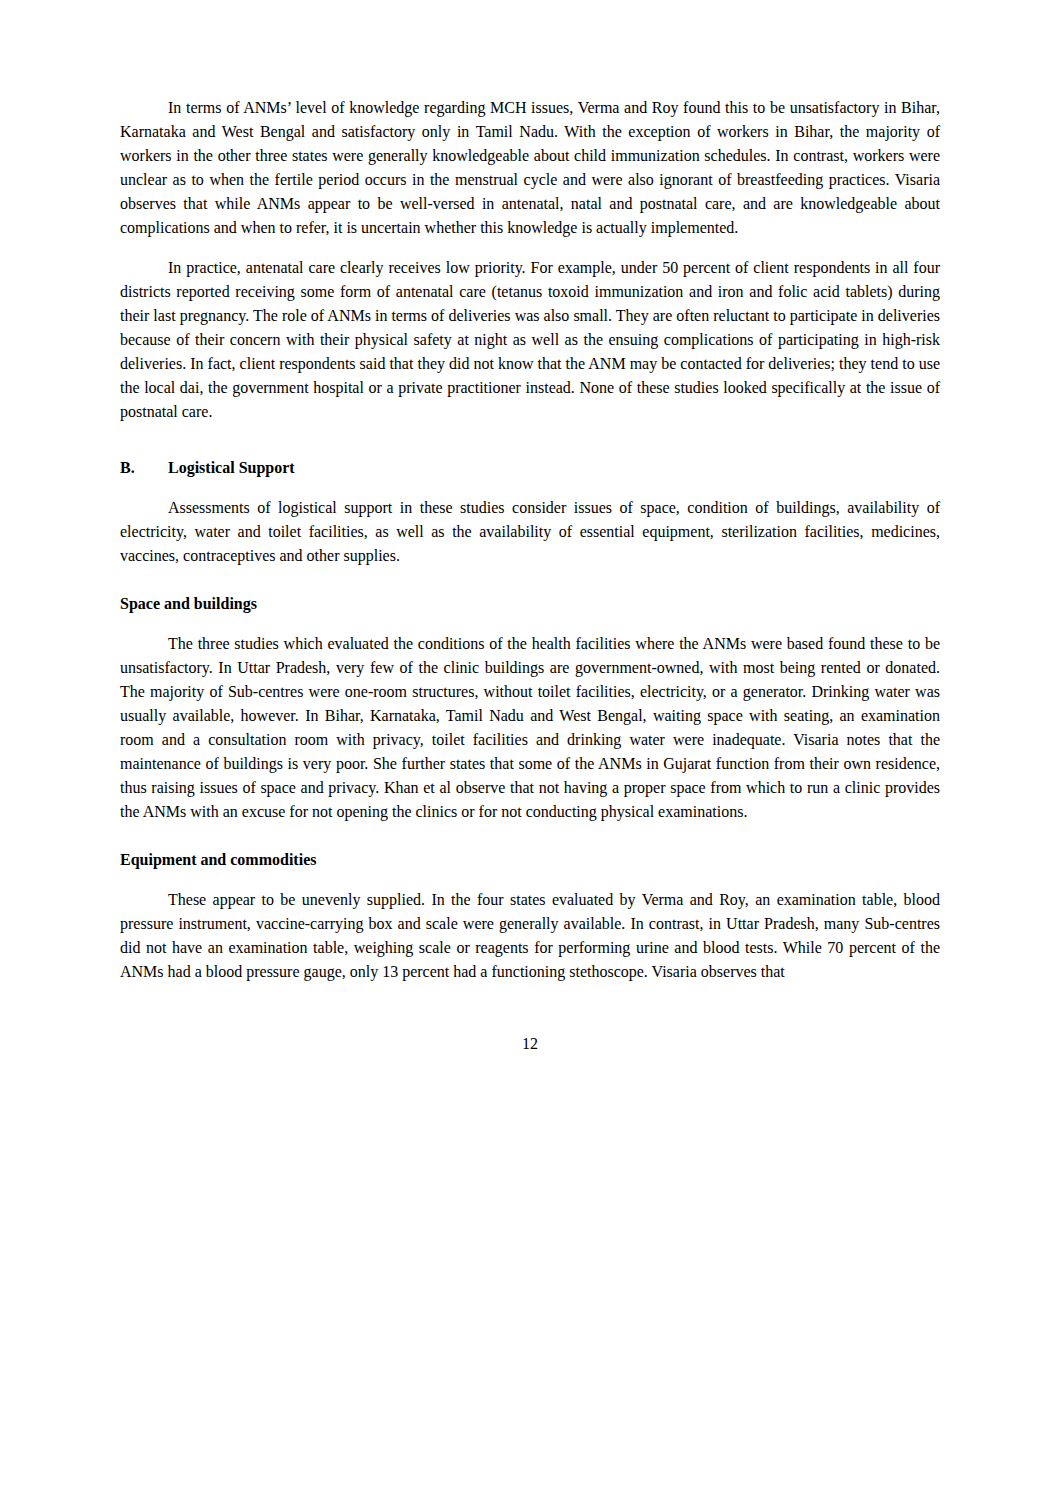In terms of ANMs’ level of knowledge regarding MCH issues, Verma and Roy found this to be unsatisfactory in Bihar, Karnataka and West Bengal and satisfactory only in Tamil Nadu. With the exception of workers in Bihar, the majority of workers in the other three states were generally knowledgeable about child immunization schedules. In contrast, workers were unclear as to when the fertile period occurs in the menstrual cycle and were also ignorant of breastfeeding practices. Visaria observes that while ANMs appear to be well-versed in antenatal, natal and postnatal care, and are knowledgeable about complications and when to refer, it is uncertain whether this knowledge is actually implemented.
In practice, antenatal care clearly receives low priority. For example, under 50 percent of client respondents in all four districts reported receiving some form of antenatal care (tetanus toxoid immunization and iron and folic acid tablets) during their last pregnancy. The role of ANMs in terms of deliveries was also small. They are often reluctant to participate in deliveries because of their concern with their physical safety at night as well as the ensuing complications of participating in high-risk deliveries. In fact, client respondents said that they did not know that the ANM may be contacted for deliveries; they tend to use the local dai, the government hospital or a private practitioner instead. None of these studies looked specifically at the issue of postnatal care.
B. Logistical Support
Assessments of logistical support in these studies consider issues of space, condition of buildings, availability of electricity, water and toilet facilities, as well as the availability of essential equipment, sterilization facilities, medicines, vaccines, contraceptives and other supplies.
Space and buildings
The three studies which evaluated the conditions of the health facilities where the ANMs were based found these to be unsatisfactory. In Uttar Pradesh, very few of the clinic buildings are government-owned, with most being rented or donated. The majority of Sub-centres were one-room structures, without toilet facilities, electricity, or a generator. Drinking water was usually available, however. In Bihar, Karnataka, Tamil Nadu and West Bengal, waiting space with seating, an examination room and a consultation room with privacy, toilet facilities and drinking water were inadequate. Visaria notes that the maintenance of buildings is very poor. She further states that some of the ANMs in Gujarat function from their own residence, thus raising issues of space and privacy. Khan et al observe that not having a proper space from which to run a clinic provides the ANMs with an excuse for not opening the clinics or for not conducting physical examinations.
Equipment and commodities
These appear to be unevenly supplied. In the four states evaluated by Verma and Roy, an examination table, blood pressure instrument, vaccine-carrying box and scale were generally available. In contrast, in Uttar Pradesh, many Sub-centres did not have an examination table, weighing scale or reagents for performing urine and blood tests. While 70 percent of the ANMs had a blood pressure gauge, only 13 percent had a functioning stethoscope. Visaria observes that
12